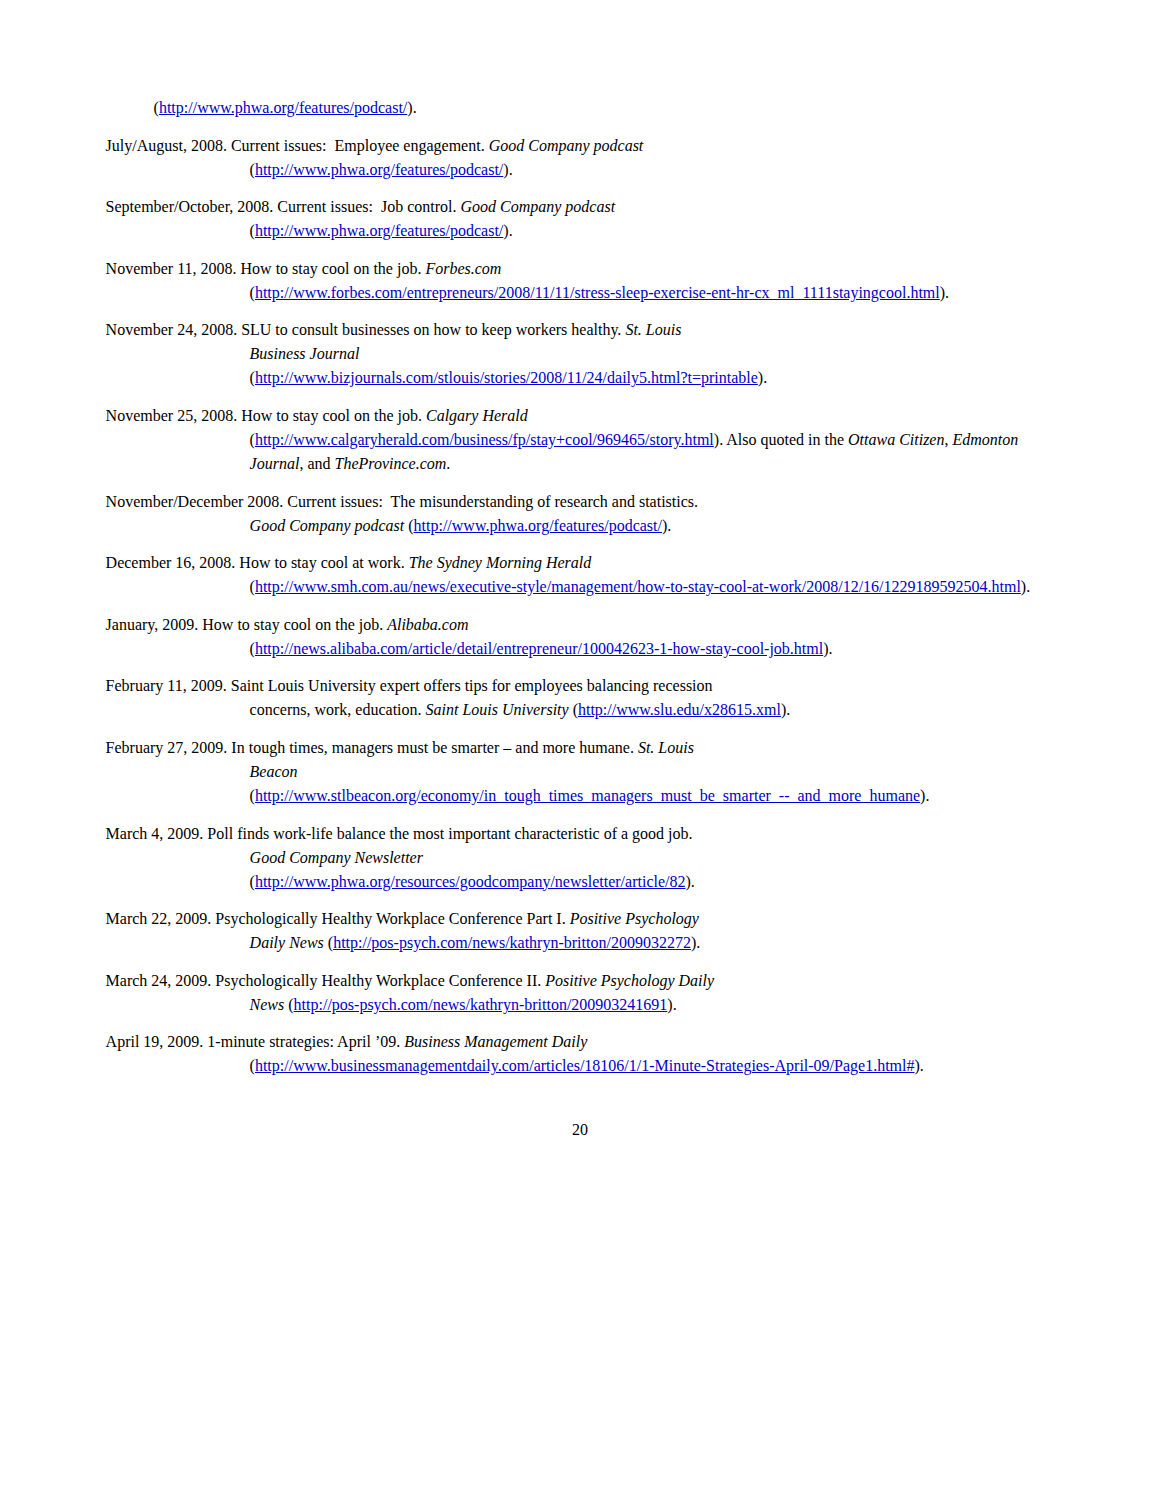(http://www.phwa.org/features/podcast/).
July/August, 2008. Current issues: Employee engagement. Good Company podcast
(http://www.phwa.org/features/podcast/).
September/October, 2008. Current issues: Job control. Good Company podcast
(http://www.phwa.org/features/podcast/).
November 11, 2008. How to stay cool on the job. Forbes.com
(http://www.forbes.com/entrepreneurs/2008/11/11/stress-sleep-exercise-ent-hr-cx_ml_1111stayingcool.html).
November 24, 2008. SLU to consult businesses on how to keep workers healthy. St. Louis
Business Journal
(http://www.bizjournals.com/stlouis/stories/2008/11/24/daily5.html?t=printable).
November 25, 2008. How to stay cool on the job. Calgary Herald
(http://www.calgaryherald.com/business/fp/stay+cool/969465/story.html). Also quoted in the Ottawa Citizen, Edmonton Journal, and TheProvince.com.
November/December 2008. Current issues: The misunderstanding of research and statistics.
Good Company podcast (http://www.phwa.org/features/podcast/).
December 16, 2008. How to stay cool at work. The Sydney Morning Herald
(http://www.smh.com.au/news/executive-style/management/how-to-stay-cool-at-work/2008/12/16/1229189592504.html).
January, 2009. How to stay cool on the job. Alibaba.com
(http://news.alibaba.com/article/detail/entrepreneur/100042623-1-how-stay-cool-job.html).
February 11, 2009. Saint Louis University expert offers tips for employees balancing recession
concerns, work, education. Saint Louis University (http://www.slu.edu/x28615.xml).
February 27, 2009. In tough times, managers must be smarter – and more humane. St. Louis
Beacon
(http://www.stlbeacon.org/economy/in_tough_times_managers_must_be_smarter_--_and_more_humane).
March 4, 2009. Poll finds work-life balance the most important characteristic of a good job.
Good Company Newsletter
(http://www.phwa.org/resources/goodcompany/newsletter/article/82).
March 22, 2009. Psychologically Healthy Workplace Conference Part I. Positive Psychology
Daily News (http://pos-psych.com/news/kathryn-britton/2009032272).
March 24, 2009. Psychologically Healthy Workplace Conference II. Positive Psychology Daily
News (http://pos-psych.com/news/kathryn-britton/200903241691).
April 19, 2009. 1-minute strategies: April ’09. Business Management Daily
(http://www.businessmanagementdaily.com/articles/18106/1/1-Minute-Strategies-April-09/Page1.html#).
20